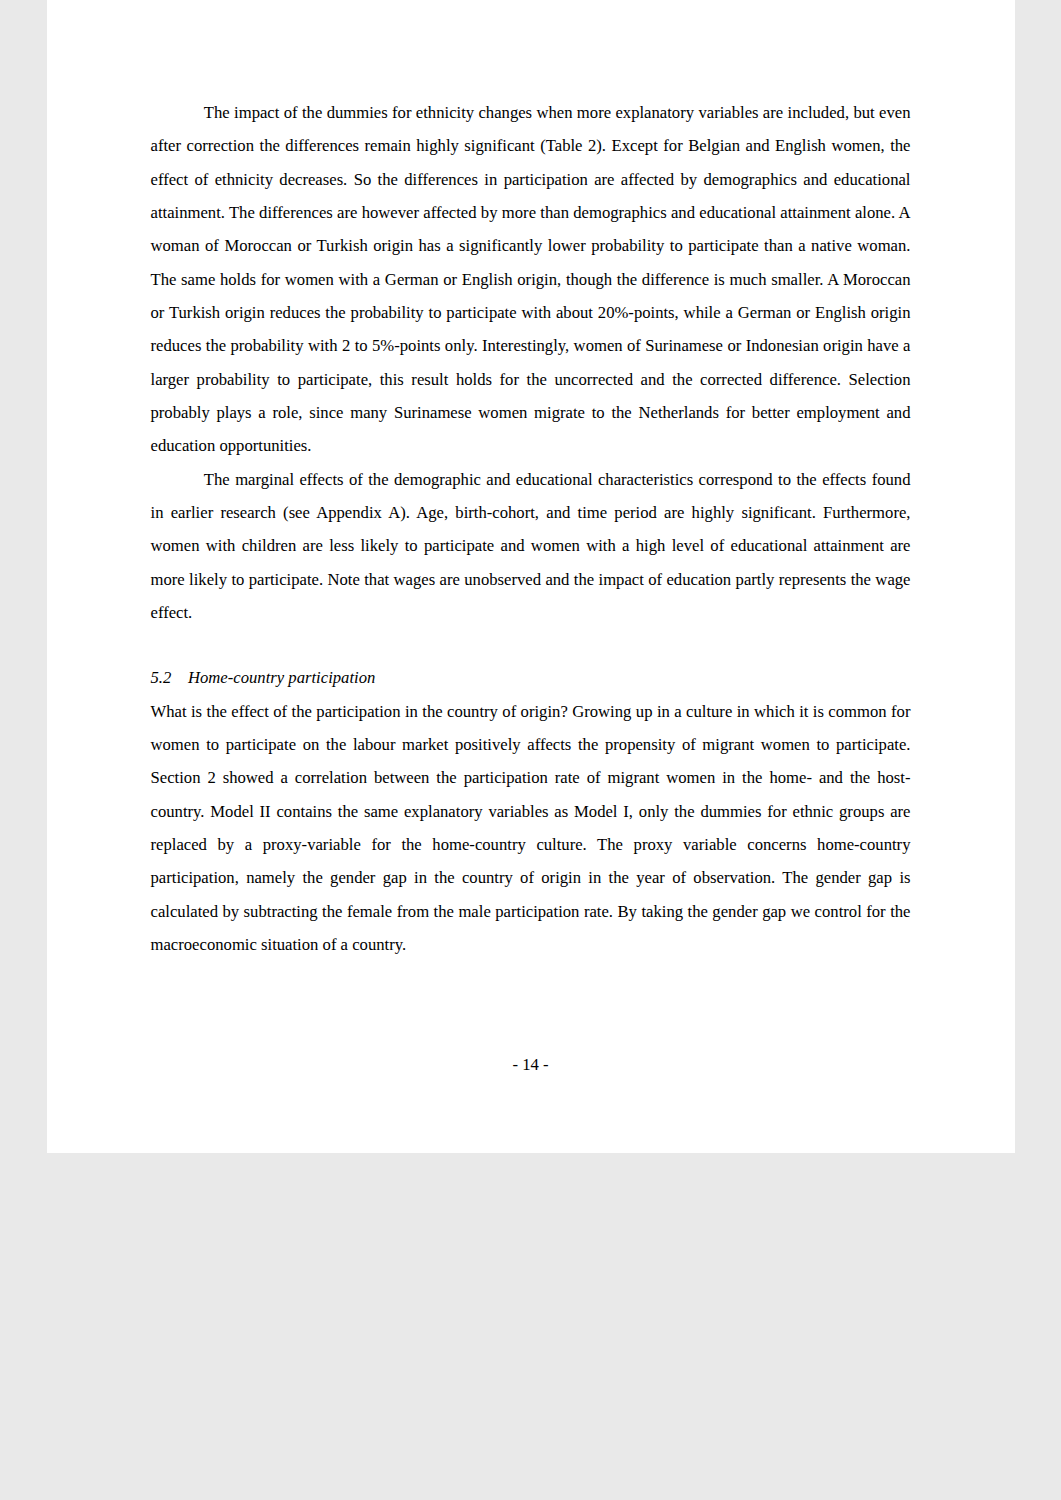The impact of the dummies for ethnicity changes when more explanatory variables are included, but even after correction the differences remain highly significant (Table 2). Except for Belgian and English women, the effect of ethnicity decreases. So the differences in participation are affected by demographics and educational attainment. The differences are however affected by more than demographics and educational attainment alone. A woman of Moroccan or Turkish origin has a significantly lower probability to participate than a native woman. The same holds for women with a German or English origin, though the difference is much smaller. A Moroccan or Turkish origin reduces the probability to participate with about 20%-points, while a German or English origin reduces the probability with 2 to 5%-points only. Interestingly, women of Surinamese or Indonesian origin have a larger probability to participate, this result holds for the uncorrected and the corrected difference. Selection probably plays a role, since many Surinamese women migrate to the Netherlands for better employment and education opportunities.
The marginal effects of the demographic and educational characteristics correspond to the effects found in earlier research (see Appendix A). Age, birth-cohort, and time period are highly significant. Furthermore, women with children are less likely to participate and women with a high level of educational attainment are more likely to participate. Note that wages are unobserved and the impact of education partly represents the wage effect.
5.2 Home-country participation
What is the effect of the participation in the country of origin? Growing up in a culture in which it is common for women to participate on the labour market positively affects the propensity of migrant women to participate. Section 2 showed a correlation between the participation rate of migrant women in the home- and the host-country. Model II contains the same explanatory variables as Model I, only the dummies for ethnic groups are replaced by a proxy-variable for the home-country culture. The proxy variable concerns home-country participation, namely the gender gap in the country of origin in the year of observation. The gender gap is calculated by subtracting the female from the male participation rate. By taking the gender gap we control for the macroeconomic situation of a country.
- 14 -